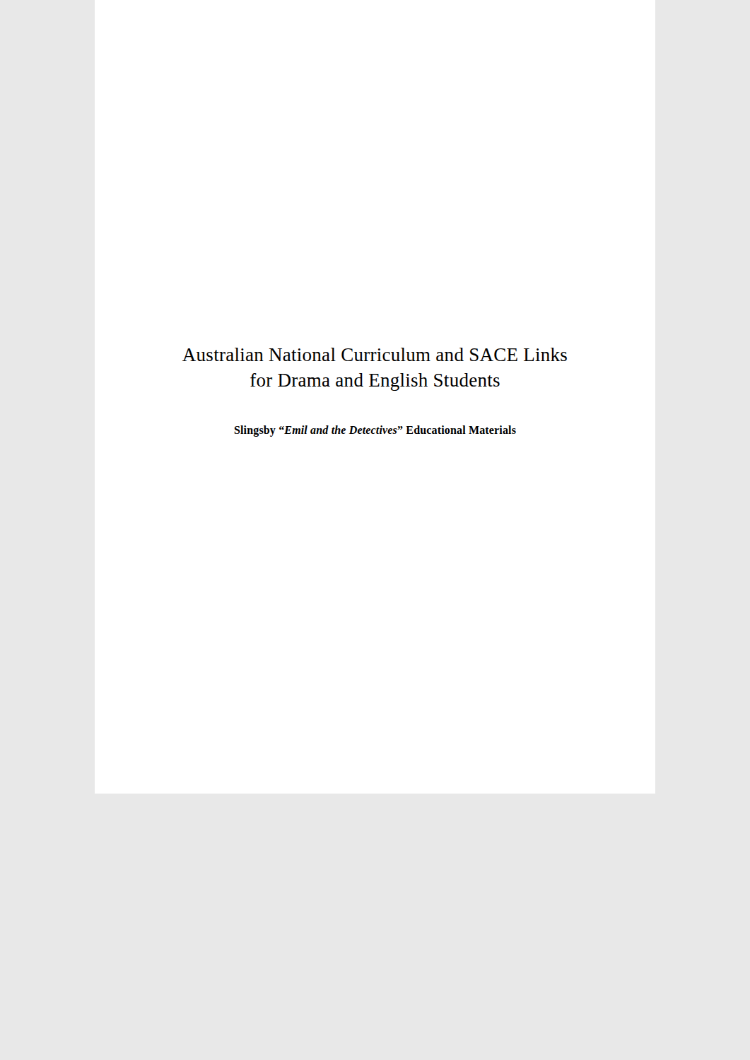Australian National Curriculum and SACE Links
for Drama and English Students
Slingsby “Emil and the Detectives” Educational Materials